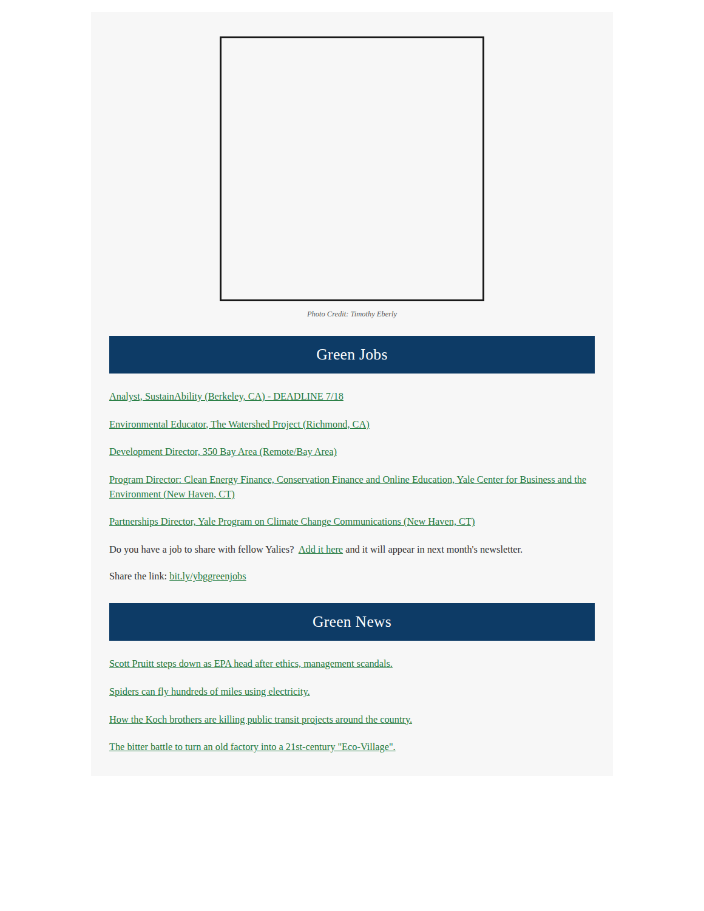Photo Credit: Timothy Eberly
Green Jobs
Analyst, SustainAbility (Berkeley, CA) - DEADLINE 7/18
Environmental Educator, The Watershed Project (Richmond, CA)
Development Director, 350 Bay Area (Remote/Bay Area)
Program Director: Clean Energy Finance, Conservation Finance and Online Education, Yale Center for Business and the Environment (New Haven, CT)
Partnerships Director, Yale Program on Climate Change Communications (New Haven, CT)
Do you have a job to share with fellow Yalies? Add it here and it will appear in next month's newsletter.
Share the link: bit.ly/ybggreenjobs
Green News
Scott Pruitt steps down as EPA head after ethics, management scandals.
Spiders can fly hundreds of miles using electricity.
How the Koch brothers are killing public transit projects around the country.
The bitter battle to turn an old factory into a 21st-century "Eco-Village".